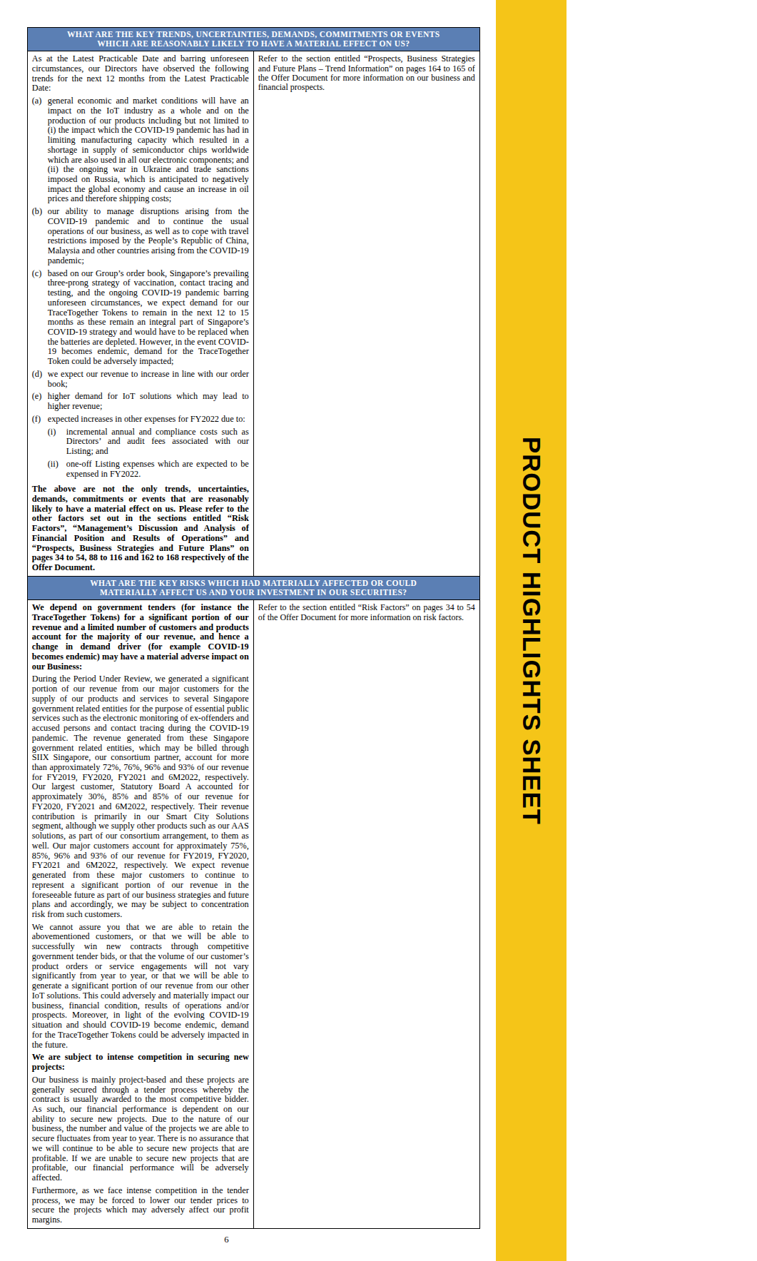PRODUCT HIGHLIGHTS SHEET
| WHAT ARE THE KEY TRENDS, UNCERTAINTIES, DEMANDS, COMMITMENTS OR EVENTS WHICH ARE REASONABLY LIKELY TO HAVE A MATERIAL EFFECT ON US? |
| As at the Latest Practicable Date and barring unforeseen circumstances, our Directors have observed the following trends for the next 12 months from the Latest Practicable Date: / (a) / general economic and market conditions will have an impact on the IoT industry as a whole and on the production of our products including but not limited to (i) the impact which the COVID-19 pandemic has had in limiting manufacturing capacity which resulted in a shortage in supply of semiconductor chips worldwide which are also used in all our electronic components; and (ii) the ongoing war in Ukraine and trade sanctions imposed on Russia, which is anticipated to negatively impact the global economy and cause an increase in oil prices and therefore shipping costs; / / (b) / our ability to manage disruptions arising from the COVID-19 pandemic and to continue the usual operations of our business, as well as to cope with travel restrictions imposed by the People’s Republic of China, Malaysia and other countries arising from the COVID-19 pandemic; / / (c) / based on our Group’s order book, Singapore’s prevailing three-prong strategy of vaccination, contact tracing and testing, and the ongoing COVID-19 pandemic barring unforeseen circumstances, we expect demand for our TraceTogether Tokens to remain in the next 12 to 15 months as these remain an integral part of Singapore’s COVID-19 strategy and would have to be replaced when the batteries are depleted. However, in the event COVID-19 becomes endemic, demand for the TraceTogether Token could be adversely impacted; / / (d) / we expect our revenue to increase in line with our order book; / / (e) / higher demand for IoT solutions which may lead to higher revenue; / / (f) / expected increases in other expenses for FY2022 due to: / (i) / incremental annual and compliance costs such as Directors’ and audit fees associated with our Listing; and / / (ii) / one-off Listing expenses which are expected to be expensed in FY2022. / / The above are not the only trends, uncertainties, demands, commitments or events that are reasonably likely to have a material effect on us. Please refer to the other factors set out in the sections entitled “Risk Factors”, “Management’s Discussion and Analysis of Financial Position and Results of Operations” and “Prospects, Business Strategies and Future Plans” on pages 34 to 54, 88 to 116 and 162 to 168 respectively of the Offer Document. | Refer to the section entitled “Prospects, Business Strategies and Future Plans – Trend Information” on pages 164 to 165 of the Offer Document for more information on our business and financial prospects. |
| WHAT ARE THE KEY RISKS WHICH HAD MATERIALLY AFFECTED OR COULD MATERIALLY AFFECT US AND YOUR INVESTMENT IN OUR SECURITIES? |
| We depend on government tenders (for instance the TraceTogether Tokens) for a significant portion of our revenue and a limited number of customers and products account for the majority of our revenue, and hence a change in demand driver (for example COVID-19 becomes endemic) may have a material adverse impact on our Business: During the Period Under Review, we generated a significant portion of our revenue from our major customers for the supply of our products and services to several Singapore government related entities for the purpose of essential public services such as the electronic monitoring of ex-offenders and accused persons and contact tracing during the COVID-19 pandemic. The revenue generated from these Singapore government related entities, which may be billed through SIIX Singapore, our consortium partner, account for more than approximately 72%, 76%, 96% and 93% of our revenue for FY2019, FY2020, FY2021 and 6M2022, respectively. Our largest customer, Statutory Board A accounted for approximately 30%, 85% and 85% of our revenue for FY2020, FY2021 and 6M2022, respectively. Their revenue contribution is primarily in our Smart City Solutions segment, although we supply other products such as our AAS solutions, as part of our consortium arrangement, to them as well. Our major customers account for approximately 75%, 85%, 96% and 93% of our revenue for FY2019, FY2020, FY2021 and 6M2022, respectively. We expect revenue generated from these major customers to continue to represent a significant portion of our revenue in the foreseeable future as part of our business strategies and future plans and accordingly, we may be subject to concentration risk from such customers. We cannot assure you that we are able to retain the abovementioned customers, or that we will be able to successfully win new contracts through competitive government tender bids, or that the volume of our customer’s product orders or service engagements will not vary significantly from year to year, or that we will be able to generate a significant portion of our revenue from our other IoT solutions. This could adversely and materially impact our business, financial condition, results of operations and/or prospects. Moreover, in light of the evolving COVID-19 situation and should COVID-19 become endemic, demand for the TraceTogether Tokens could be adversely impacted in the future. We are subject to intense competition in securing new projects: Our business is mainly project-based and these projects are generally secured through a tender process whereby the contract is usually awarded to the most competitive bidder. As such, our financial performance is dependent on our ability to secure new projects. Due to the nature of our business, the number and value of the projects we are able to secure fluctuates from year to year. There is no assurance that we will continue to be able to secure new projects that are profitable. If we are unable to secure new projects that are profitable, our financial performance will be adversely affected. Furthermore, as we face intense competition in the tender process, we may be forced to lower our tender prices to secure the projects which may adversely affect our profit margins. | Refer to the section entitled “Risk Factors” on pages 34 to 54 of the Offer Document for more information on risk factors. |
6